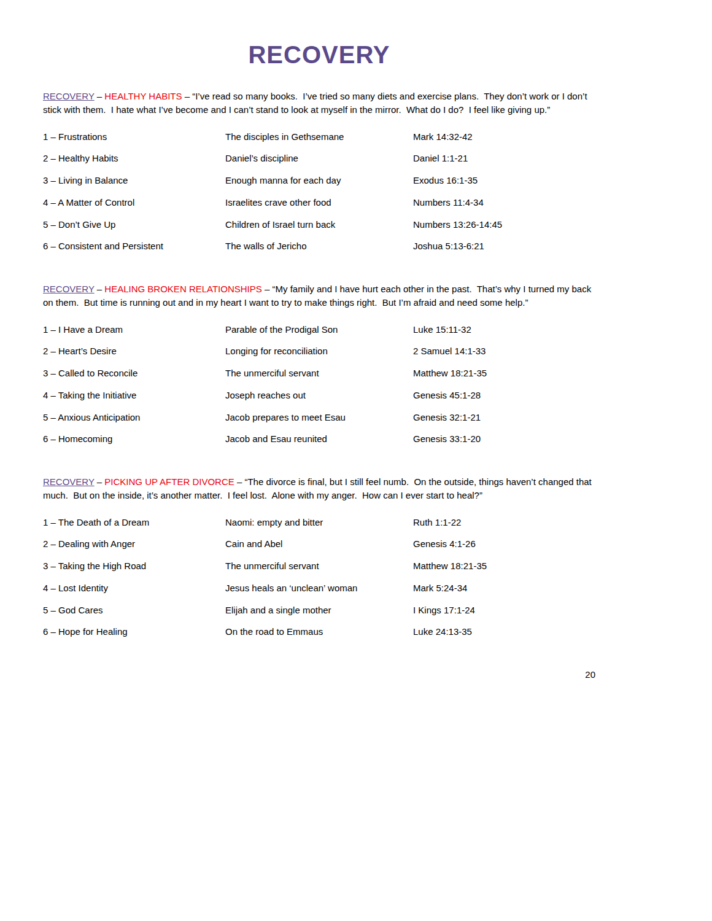RECOVERY
RECOVERY – HEALTHY HABITS – “I’ve read so many books. I’ve tried so many diets and exercise plans. They don’t work or I don’t stick with them. I hate what I’ve become and I can’t stand to look at myself in the mirror. What do I do? I feel like giving up.”
| 1 – Frustrations | The disciples in Gethsemane | Mark 14:32-42 |
| 2 – Healthy Habits | Daniel’s discipline | Daniel 1:1-21 |
| 3 – Living in Balance | Enough manna for each day | Exodus 16:1-35 |
| 4 – A Matter of Control | Israelites crave other food | Numbers 11:4-34 |
| 5 – Don’t Give Up | Children of Israel turn back | Numbers 13:26-14:45 |
| 6 – Consistent and Persistent | The walls of Jericho | Joshua 5:13-6:21 |
RECOVERY – HEALING BROKEN RELATIONSHIPS – “My family and I have hurt each other in the past. That’s why I turned my back on them. But time is running out and in my heart I want to try to make things right. But I’m afraid and need some help.”
| 1 – I Have a Dream | Parable of the Prodigal Son | Luke 15:11-32 |
| 2 – Heart’s Desire | Longing for reconciliation | 2 Samuel 14:1-33 |
| 3 – Called to Reconcile | The unmerciful servant | Matthew 18:21-35 |
| 4 – Taking the Initiative | Joseph reaches out | Genesis 45:1-28 |
| 5 – Anxious Anticipation | Jacob prepares to meet Esau | Genesis 32:1-21 |
| 6 – Homecoming | Jacob and Esau reunited | Genesis 33:1-20 |
RECOVERY – PICKING UP AFTER DIVORCE – “The divorce is final, but I still feel numb. On the outside, things haven’t changed that much. But on the inside, it’s another matter. I feel lost. Alone with my anger. How can I ever start to heal?”
| 1 – The Death of a Dream | Naomi: empty and bitter | Ruth 1:1-22 |
| 2 – Dealing with Anger | Cain and Abel | Genesis 4:1-26 |
| 3 – Taking the High Road | The unmerciful servant | Matthew 18:21-35 |
| 4 – Lost Identity | Jesus heals an ‘unclean’ woman | Mark 5:24-34 |
| 5 – God Cares | Elijah and a single mother | I Kings 17:1-24 |
| 6 – Hope for Healing | On the road to Emmaus | Luke 24:13-35 |
20